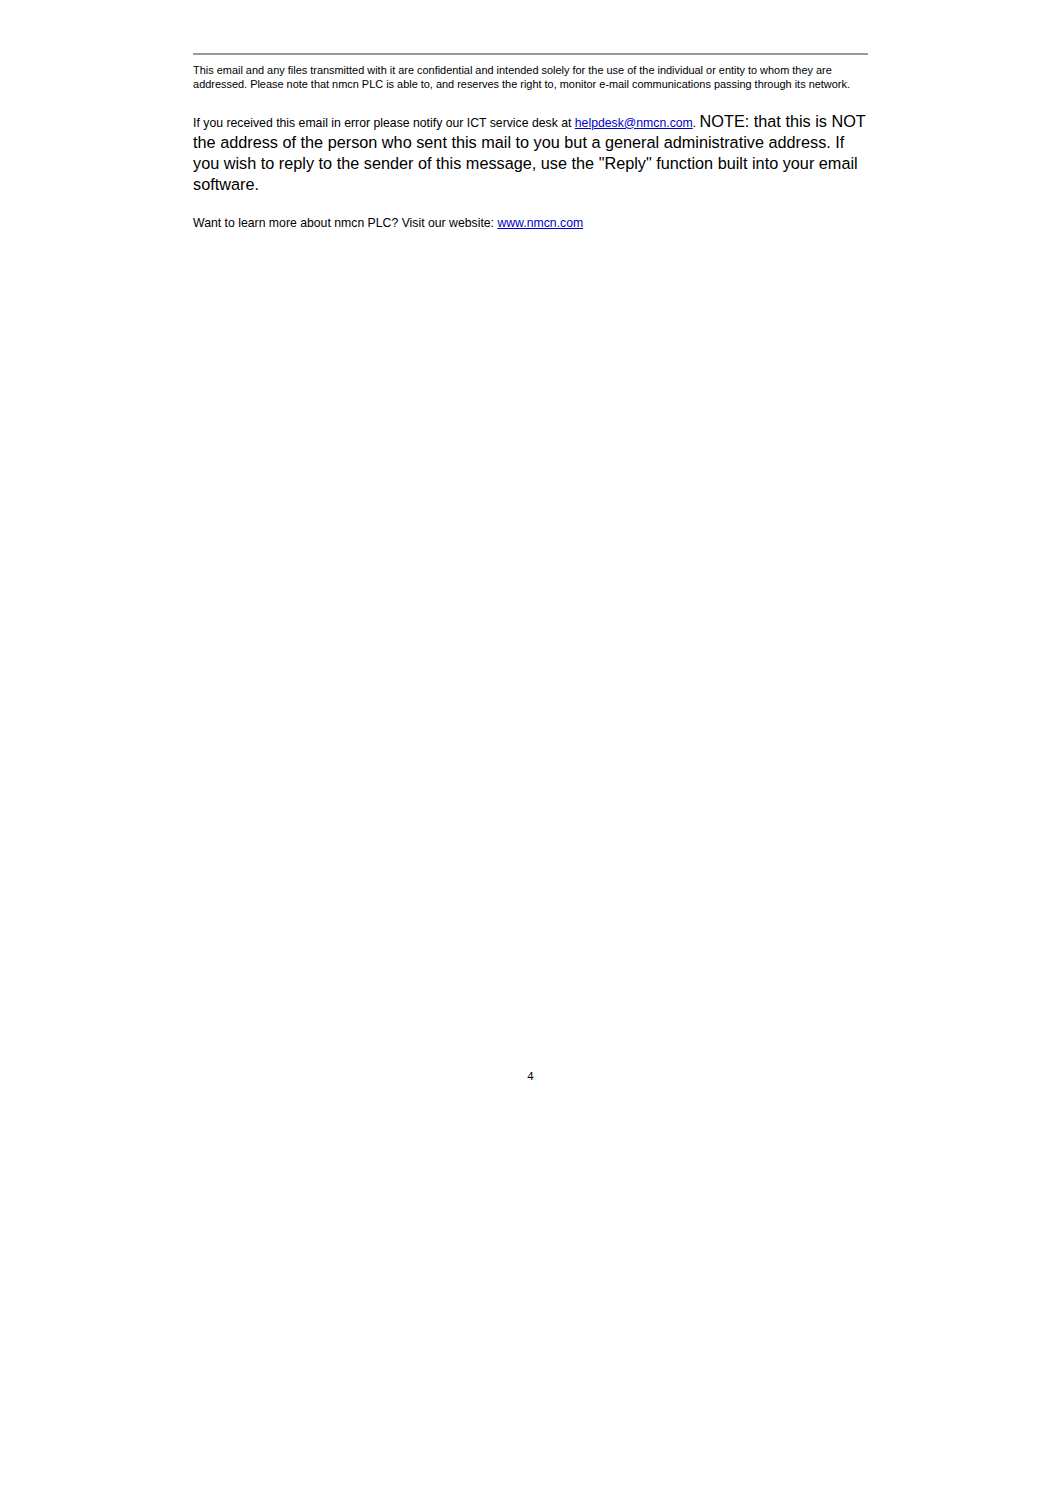This email and any files transmitted with it are confidential and intended solely for the use of the individual or entity to whom they are addressed. Please note that nmcn PLC is able to, and reserves the right to, monitor e-mail communications passing through its network.
If you received this email in error please notify our ICT service desk at helpdesk@nmcn.com. NOTE: that this is NOT the address of the person who sent this mail to you but a general administrative address. If you wish to reply to the sender of this message, use the "Reply" function built into your email software.
Want to learn more about nmcn PLC? Visit our website: www.nmcn.com
4